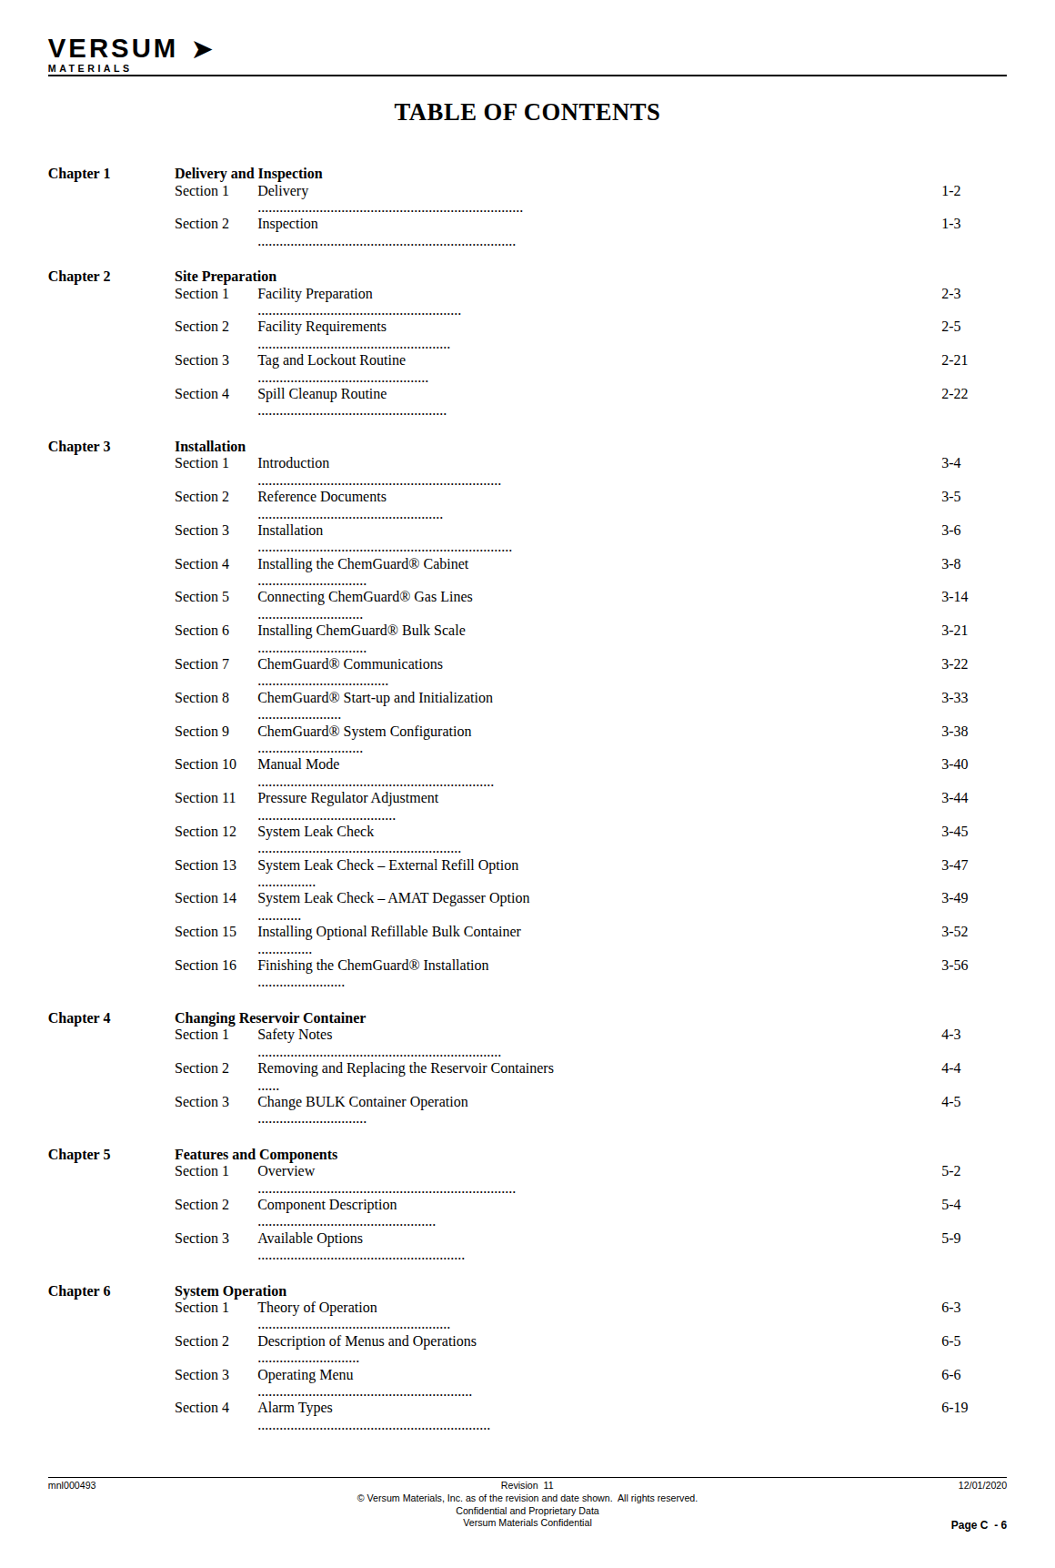VERSUM ➤
MATERIALS
TABLE OF CONTENTS
| Chapter 1 | Delivery and Inspection | |
| | Section 1 | Delivery ......................................................................... | 1-2 |
| | Section 2 | Inspection ....................................................................... | 1-3 |
| Chapter 2 | Site Preparation | |
| | Section 1 | Facility Preparation ........................................................ | 2-3 |
| | Section 2 | Facility Requirements ..................................................... | 2-5 |
| | Section 3 | Tag and Lockout Routine ............................................... | 2-21 |
| | Section 4 | Spill Cleanup Routine .................................................... | 2-22 |
| Chapter 3 | Installation | |
| | Section 1 | Introduction ................................................................... | 3-4 |
| | Section 2 | Reference Documents ................................................... | 3-5 |
| | Section 3 | Installation ...................................................................... | 3-6 |
| | Section 4 | Installing the ChemGuard® Cabinet .............................. | 3-8 |
| | Section 5 | Connecting ChemGuard® Gas Lines ............................. | 3-14 |
| | Section 6 | Installing ChemGuard® Bulk Scale .............................. | 3-21 |
| | Section 7 | ChemGuard® Communications .................................... | 3-22 |
| | Section 8 | ChemGuard® Start-up and Initialization ....................... | 3-33 |
| | Section 9 | ChemGuard® System Configuration ............................. | 3-38 |
| | Section 10 | Manual Mode ................................................................. | 3-40 |
| | Section 11 | Pressure Regulator Adjustment ...................................... | 3-44 |
| | Section 12 | System Leak Check ........................................................ | 3-45 |
| | Section 13 | System Leak Check – External Refill Option ................ | 3-47 |
| | Section 14 | System Leak Check – AMAT Degasser Option ............ | 3-49 |
| | Section 15 | Installing Optional Refillable Bulk Container ............... | 3-52 |
| | Section 16 | Finishing the ChemGuard® Installation ........................ | 3-56 |
| Chapter 4 | Changing Reservoir Container | |
| | Section 1 | Safety Notes ................................................................... | 4-3 |
| | Section 2 | Removing and Replacing the Reservoir Containers ...... | 4-4 |
| | Section 3 | Change BULK Container Operation .............................. | 4-5 |
| Chapter 5 | Features and Components | |
| | Section 1 | Overview ....................................................................... | 5-2 |
| | Section 2 | Component Description ................................................. | 5-4 |
| | Section 3 | Available Options ......................................................... | 5-9 |
| Chapter 6 | System Operation | |
| | Section 1 | Theory of Operation ..................................................... | 6-3 |
| | Section 2 | Description of Menus and Operations ............................ | 6-5 |
| | Section 3 | Operating Menu ........................................................... | 6-6 |
| | Section 4 | Alarm Types ................................................................ | 6-19 |
mnl000493 Revision 11 12/01/2020
© Versum Materials, Inc. as of the revision and date shown. All rights reserved.
Confidential and Proprietary Data
Versum Materials Confidential
Page C - 6